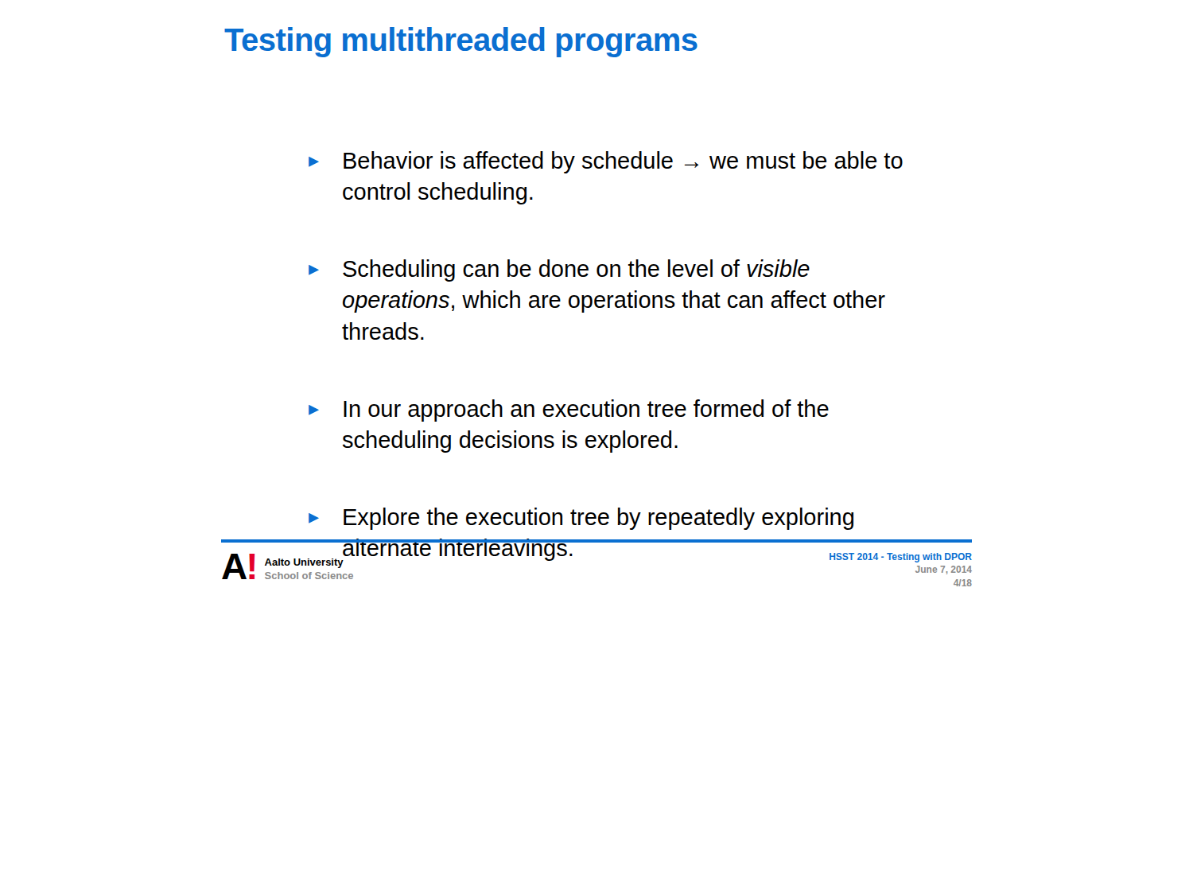Testing multithreaded programs
Behavior is affected by schedule → we must be able to control scheduling.
Scheduling can be done on the level of visible operations, which are operations that can affect other threads.
In our approach an execution tree formed of the scheduling decisions is explored.
Explore the execution tree by repeatedly exploring alternate interleavings.
A!
Aalto University
School of Science
HSST 2014 - Testing with DPOR
June 7, 2014
4/18